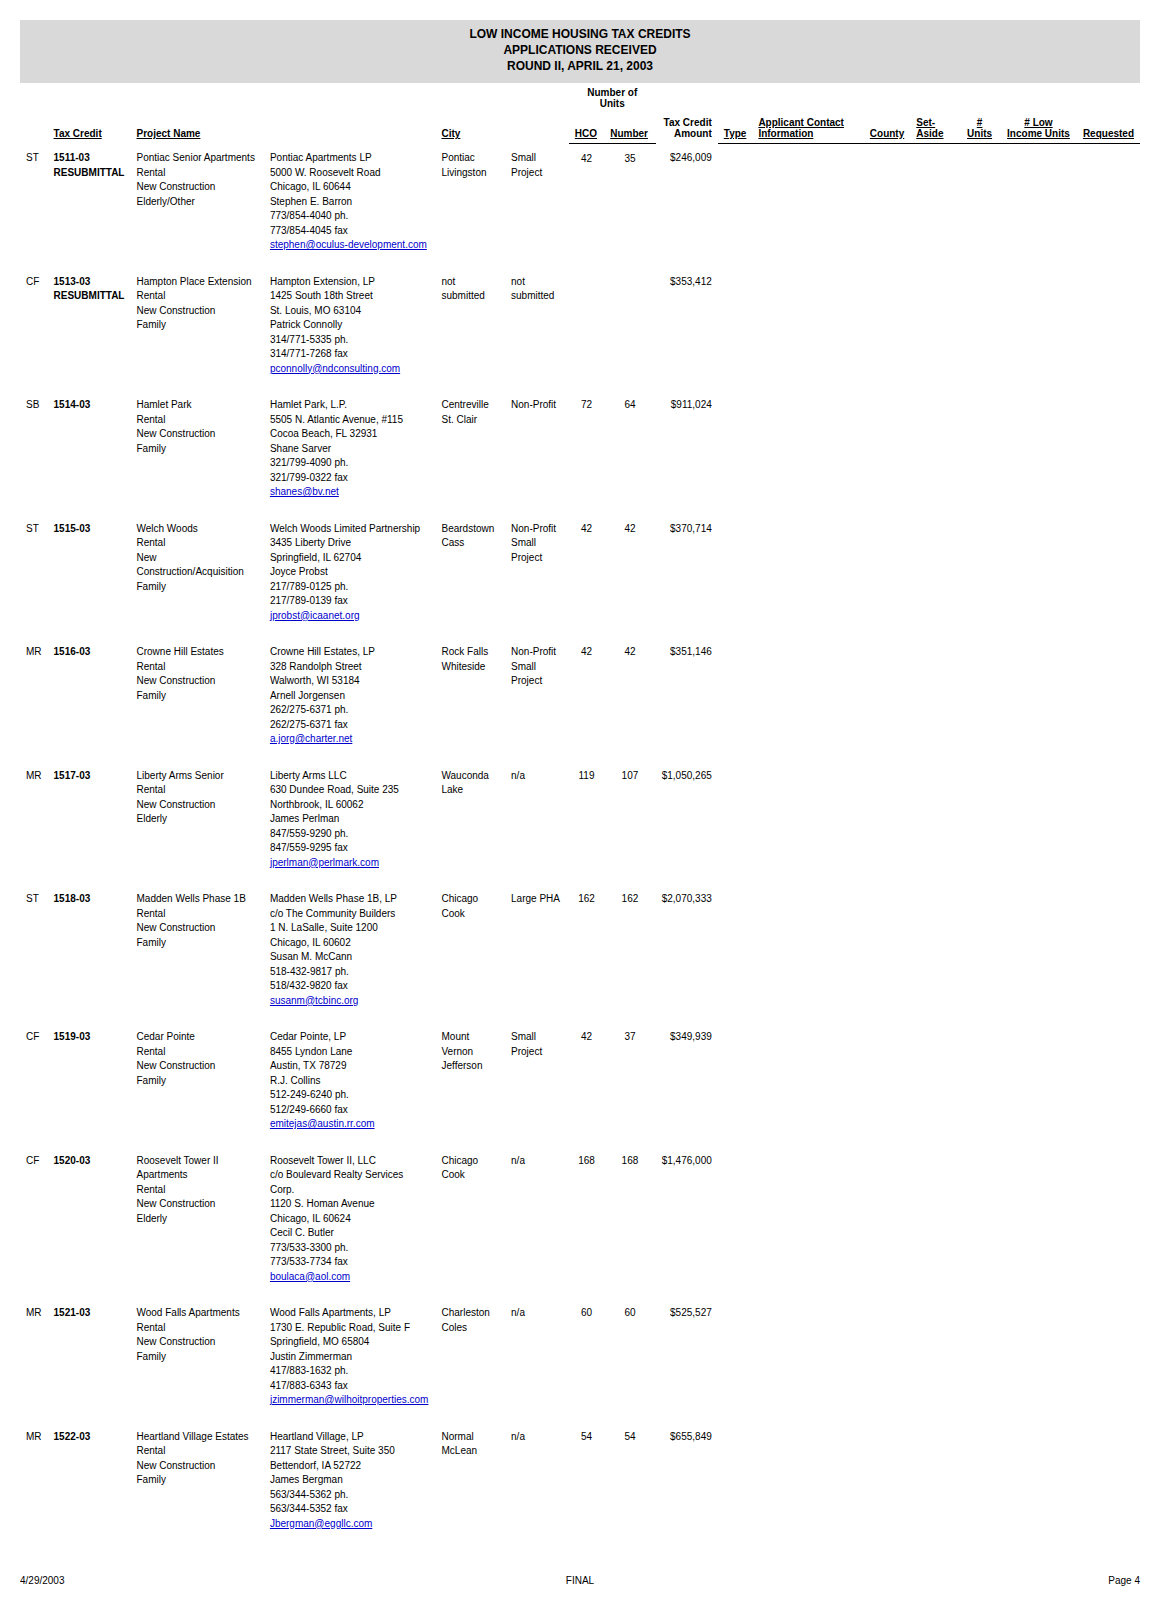LOW INCOME HOUSING TAX CREDITS
APPLICATIONS RECEIVED
ROUND II, APRIL 21, 2003
| | Tax Credit | Project Name | | City | | Number of Units | Tax Credit Amount |
| --- | --- | --- | --- | --- | --- | --- | --- |
| HCO | Number | Type | Applicant Contact Information | County | Set-Aside | # Units | # Low Income Units | Requested |
| ST | 1511-03 RESUBMITTAL | Pontiac Senior Apartments Rental New Construction Elderly/Other | Pontiac Apartments LP 5000 W. Roosevelt Road Chicago, IL 60644 Stephen E. Barron 773/854-4040 ph. 773/854-4045 fax stephen@oculus-development.com | Pontiac Livingston | Small Project | 42 | 35 | $246,009 |
| CF | 1513-03 RESUBMITTAL | Hampton Place Extension Rental New Construction Family | Hampton Extension, LP 1425 South 18th Street St. Louis, MO 63104 Patrick Connolly 314/771-5335 ph. 314/771-7268 fax pconnolly@ndconsulting.com | not submitted | not submitted | | | $353,412 |
| SB | 1514-03 | Hamlet Park Rental New Construction Family | Hamlet Park, L.P. 5505 N. Atlantic Avenue, #115 Cocoa Beach, FL 32931 Shane Sarver 321/799-4090 ph. 321/799-0322 fax shanes@bv.net | Centreville St. Clair | Non-Profit | 72 | 64 | $911,024 |
| ST | 1515-03 | Welch Woods Rental New Construction/Acquisition Family | Welch Woods Limited Partnership 3435 Liberty Drive Springfield, IL 62704 Joyce Probst 217/789-0125 ph. 217/789-0139 fax jprobst@icaanet.org | Beardstown Cass | Non-Profit Small Project | 42 | 42 | $370,714 |
| MR | 1516-03 | Crowne Hill Estates Rental New Construction Family | Crowne Hill Estates, LP 328 Randolph Street Walworth, WI 53184 Arnell Jorgensen 262/275-6371 ph. 262/275-6371 fax a.jorg@charter.net | Rock Falls Whiteside | Non-Profit Small Project | 42 | 42 | $351,146 |
| MR | 1517-03 | Liberty Arms Senior Rental New Construction Elderly | Liberty Arms LLC 630 Dundee Road, Suite 235 Northbrook, IL 60062 James Perlman 847/559-9290 ph. 847/559-9295 fax jperlman@perlmark.com | Wauconda Lake | n/a | 119 | 107 | $1,050,265 |
| ST | 1518-03 | Madden Wells Phase 1B Rental New Construction Family | Madden Wells Phase 1B, LP c/o The Community Builders 1 N. LaSalle, Suite 1200 Chicago, IL 60602 Susan M. McCann 518-432-9817 ph. 518/432-9820 fax susanm@tcbinc.org | Chicago Cook | Large PHA | 162 | 162 | $2,070,333 |
| CF | 1519-03 | Cedar Pointe Rental New Construction Family | Cedar Pointe, LP 8455 Lyndon Lane Austin, TX 78729 R.J. Collins 512-249-6240 ph. 512/249-6660 fax emitejas@austin.rr.com | Mount Vernon Jefferson | Small Project | 42 | 37 | $349,939 |
| CF | 1520-03 | Roosevelt Tower II Apartments Rental New Construction Elderly | Roosevelt Tower II, LLC c/o Boulevard Realty Services Corp. 1120 S. Homan Avenue Chicago, IL 60624 Cecil C. Butler 773/533-3300 ph. 773/533-7734 fax boulaca@aol.com | Chicago Cook | n/a | 168 | 168 | $1,476,000 |
| MR | 1521-03 | Wood Falls Apartments Rental New Construction Family | Wood Falls Apartments, LP 1730 E. Republic Road, Suite F Springfield, MO 65804 Justin Zimmerman 417/883-1632 ph. 417/883-6343 fax jzimmerman@wilhoitproperties.com | Charleston Coles | n/a | 60 | 60 | $525,527 |
| MR | 1522-03 | Heartland Village Estates Rental New Construction Family | Heartland Village, LP 2117 State Street, Suite 350 Bettendorf, IA 52722 James Bergman 563/344-5362 ph. 563/344-5352 fax Jbergman@eggllc.com | Normal McLean | n/a | 54 | 54 | $655,849 |
4/29/2003
FINAL
Page 4